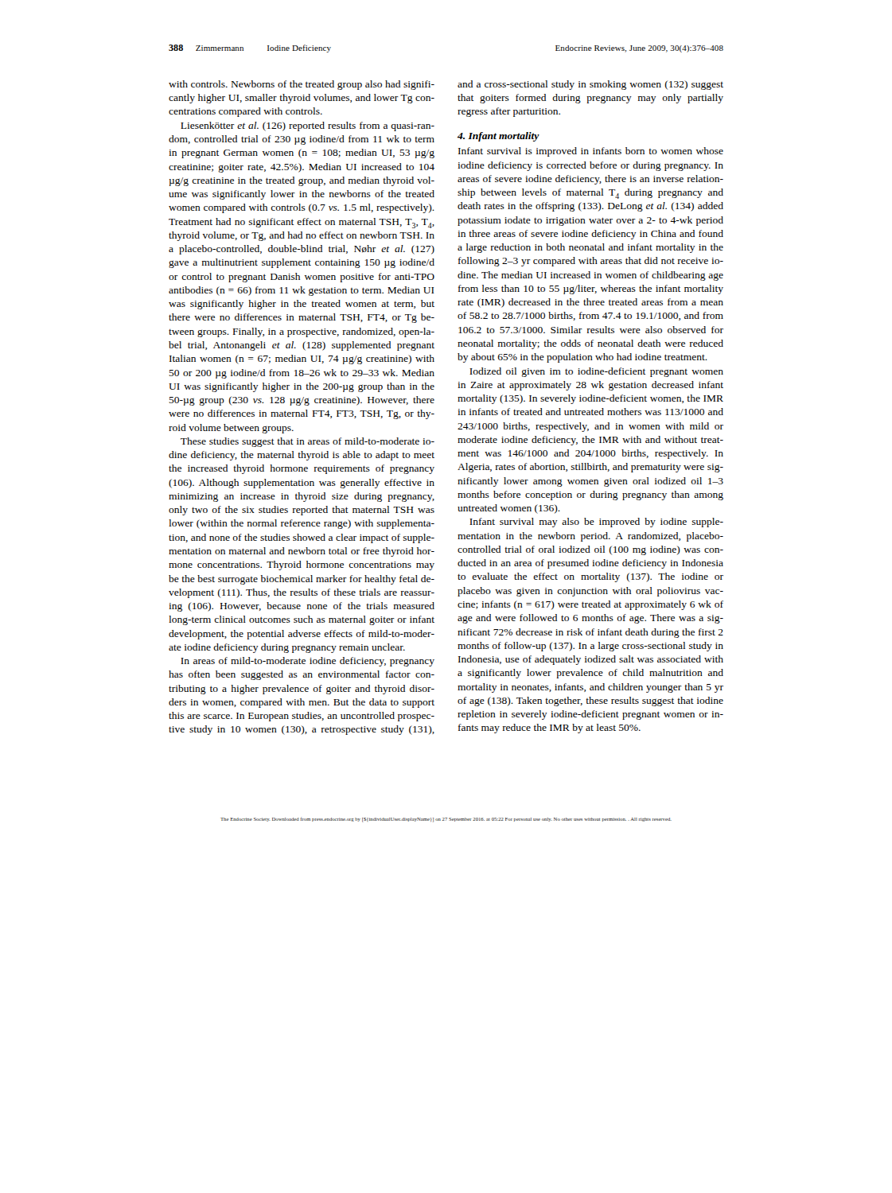388 Zimmermann Iodine Deficiency Endocrine Reviews, June 2009, 30(4):376–408
with controls. Newborns of the treated group also had significantly higher UI, smaller thyroid volumes, and lower Tg concentrations compared with controls.
Liesenkötter et al. (126) reported results from a quasi-random, controlled trial of 230 µg iodine/d from 11 wk to term in pregnant German women (n = 108; median UI, 53 µg/g creatinine; goiter rate, 42.5%). Median UI increased to 104 µg/g creatinine in the treated group, and median thyroid volume was significantly lower in the newborns of the treated women compared with controls (0.7 vs. 1.5 ml, respectively). Treatment had no significant effect on maternal TSH, T3, T4, thyroid volume, or Tg, and had no effect on newborn TSH. In a placebo-controlled, double-blind trial, Nøhr et al. (127) gave a multinutrient supplement containing 150 µg iodine/d or control to pregnant Danish women positive for anti-TPO antibodies (n = 66) from 11 wk gestation to term. Median UI was significantly higher in the treated women at term, but there were no differences in maternal TSH, FT4, or Tg between groups. Finally, in a prospective, randomized, open-label trial, Antonangeli et al. (128) supplemented pregnant Italian women (n = 67; median UI, 74 µg/g creatinine) with 50 or 200 µg iodine/d from 18–26 wk to 29–33 wk. Median UI was significantly higher in the 200-µg group than in the 50-µg group (230 vs. 128 µg/g creatinine). However, there were no differences in maternal FT4, FT3, TSH, Tg, or thyroid volume between groups.
These studies suggest that in areas of mild-to-moderate iodine deficiency, the maternal thyroid is able to adapt to meet the increased thyroid hormone requirements of pregnancy (106). Although supplementation was generally effective in minimizing an increase in thyroid size during pregnancy, only two of the six studies reported that maternal TSH was lower (within the normal reference range) with supplementation, and none of the studies showed a clear impact of supplementation on maternal and newborn total or free thyroid hormone concentrations. Thyroid hormone concentrations may be the best surrogate biochemical marker for healthy fetal development (111). Thus, the results of these trials are reassuring (106). However, because none of the trials measured long-term clinical outcomes such as maternal goiter or infant development, the potential adverse effects of mild-to-moderate iodine deficiency during pregnancy remain unclear.
In areas of mild-to-moderate iodine deficiency, pregnancy has often been suggested as an environmental factor contributing to a higher prevalence of goiter and thyroid disorders in women, compared with men. But the data to support this are scarce. In European studies, an uncontrolled prospective study in 10 women (130), a retrospective study (131), and a cross-sectional study in smoking women (132) suggest that goiters formed during pregnancy may only partially regress after parturition.
4. Infant mortality
Infant survival is improved in infants born to women whose iodine deficiency is corrected before or during pregnancy. In areas of severe iodine deficiency, there is an inverse relationship between levels of maternal T4 during pregnancy and death rates in the offspring (133). DeLong et al. (134) added potassium iodate to irrigation water over a 2- to 4-wk period in three areas of severe iodine deficiency in China and found a large reduction in both neonatal and infant mortality in the following 2–3 yr compared with areas that did not receive iodine. The median UI increased in women of childbearing age from less than 10 to 55 µg/liter, whereas the infant mortality rate (IMR) decreased in the three treated areas from a mean of 58.2 to 28.7/1000 births, from 47.4 to 19.1/1000, and from 106.2 to 57.3/1000. Similar results were also observed for neonatal mortality; the odds of neonatal death were reduced by about 65% in the population who had iodine treatment.
Iodized oil given im to iodine-deficient pregnant women in Zaire at approximately 28 wk gestation decreased infant mortality (135). In severely iodine-deficient women, the IMR in infants of treated and untreated mothers was 113/1000 and 243/1000 births, respectively, and in women with mild or moderate iodine deficiency, the IMR with and without treatment was 146/1000 and 204/1000 births, respectively. In Algeria, rates of abortion, stillbirth, and prematurity were significantly lower among women given oral iodized oil 1–3 months before conception or during pregnancy than among untreated women (136).
Infant survival may also be improved by iodine supplementation in the newborn period. A randomized, placebo-controlled trial of oral iodized oil (100 mg iodine) was conducted in an area of presumed iodine deficiency in Indonesia to evaluate the effect on mortality (137). The iodine or placebo was given in conjunction with oral poliovirus vaccine; infants (n = 617) were treated at approximately 6 wk of age and were followed to 6 months of age. There was a significant 72% decrease in risk of infant death during the first 2 months of follow-up (137). In a large cross-sectional study in Indonesia, use of adequately iodized salt was associated with a significantly lower prevalence of child malnutrition and mortality in neonates, infants, and children younger than 5 yr of age (138). Taken together, these results suggest that iodine repletion in severely iodine-deficient pregnant women or infants may reduce the IMR by at least 50%.
The Endocrine Society. Downloaded from press.endocrine.org by [${individualUser.displayName}] on 27 September 2016. at 05:22 For personal use only. No other uses without permission. . All rights reserved.